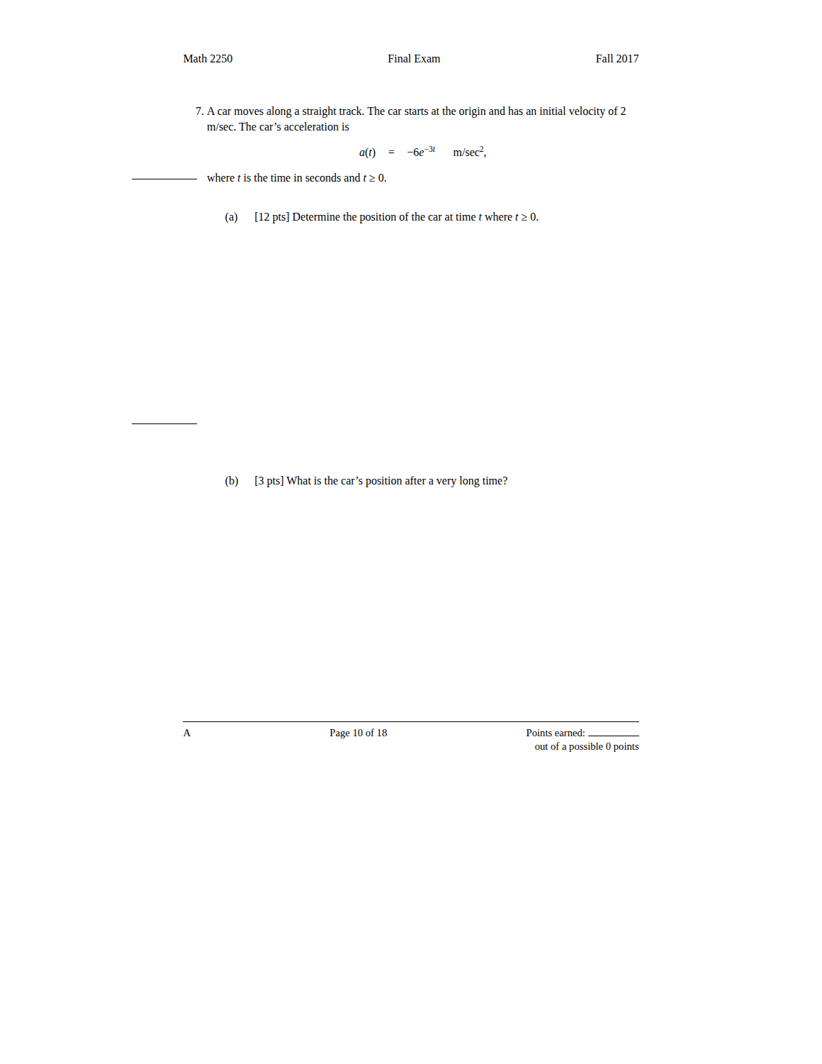Math 2250
Final Exam
Fall 2017
7.
A car moves along a straight track. The car starts at the origin and has an initial velocity of 2 m/sec. The car’s acceleration is
a(t)=−6e−3t m/sec2,
where t is the time in seconds and t ≥ 0.
(a) [12 pts] Determine the position of the car at time t where t ≥ 0.
(b) [3 pts] What is the car’s position after a very long time?
A
Page 10 of 18
Points earned:
out of a possible 0 points